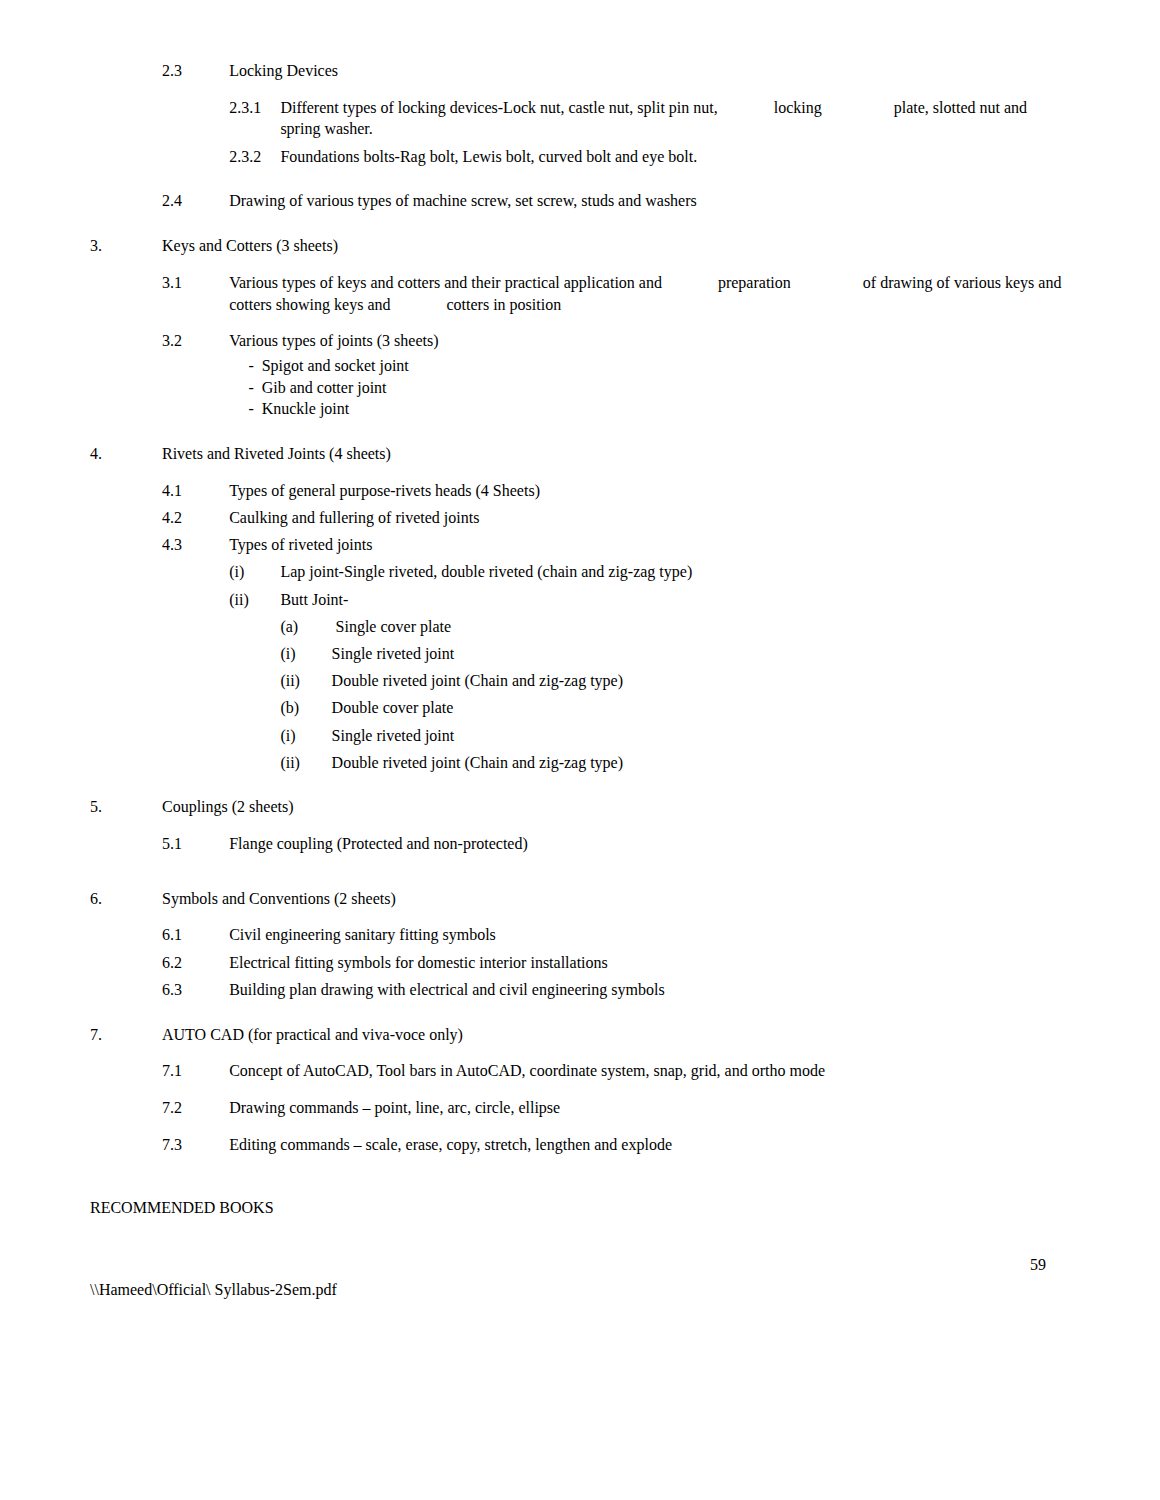2.3
Locking Devices
2.3.1
Different types of locking devices-Lock nut, castle nut, split pin nut, locking plate, slotted nut and spring washer.
2.3.2
Foundations bolts-Rag bolt, Lewis bolt, curved bolt and eye bolt.
2.4
Drawing of various types of machine screw, set screw, studs and washers
3.
Keys and Cotters (3 sheets)
3.1
Various types of keys and cotters and their practical application and preparation of drawing of various keys and cotters showing keys and cotters in position
3.2
Various types of joints (3 sheets)
Spigot and socket joint
Gib and cotter joint
Knuckle joint
4.
Rivets and Riveted Joints (4 sheets)
4.1
Types of general purpose-rivets heads (4 Sheets)
4.2
Caulking and fullering of riveted joints
4.3
Types of riveted joints
(i)
Lap joint-Single riveted, double riveted (chain and zig-zag type)
(ii)
Butt Joint-
(a)
Single cover plate
(i)
Single riveted joint
(ii)
Double riveted joint (Chain and zig-zag type)
(b)
Double cover plate
(i)
Single riveted joint
(ii)
Double riveted joint (Chain and zig-zag type)
5.
Couplings (2 sheets)
5.1
Flange coupling (Protected and non-protected)
6.
Symbols and Conventions (2 sheets)
6.1
Civil engineering sanitary fitting symbols
6.2
Electrical fitting symbols for domestic interior installations
6.3
Building plan drawing with electrical and civil engineering symbols
7.
AUTO CAD (for practical and viva-voce only)
7.1
Concept of AutoCAD, Tool bars in AutoCAD, coordinate system, snap, grid, and ortho mode
7.2
Drawing commands – point, line, arc, circle, ellipse
7.3
Editing commands – scale, erase, copy, stretch, lengthen and explode
RECOMMENDED BOOKS
59
\\Hameed\Official\ Syllabus-2Sem.pdf